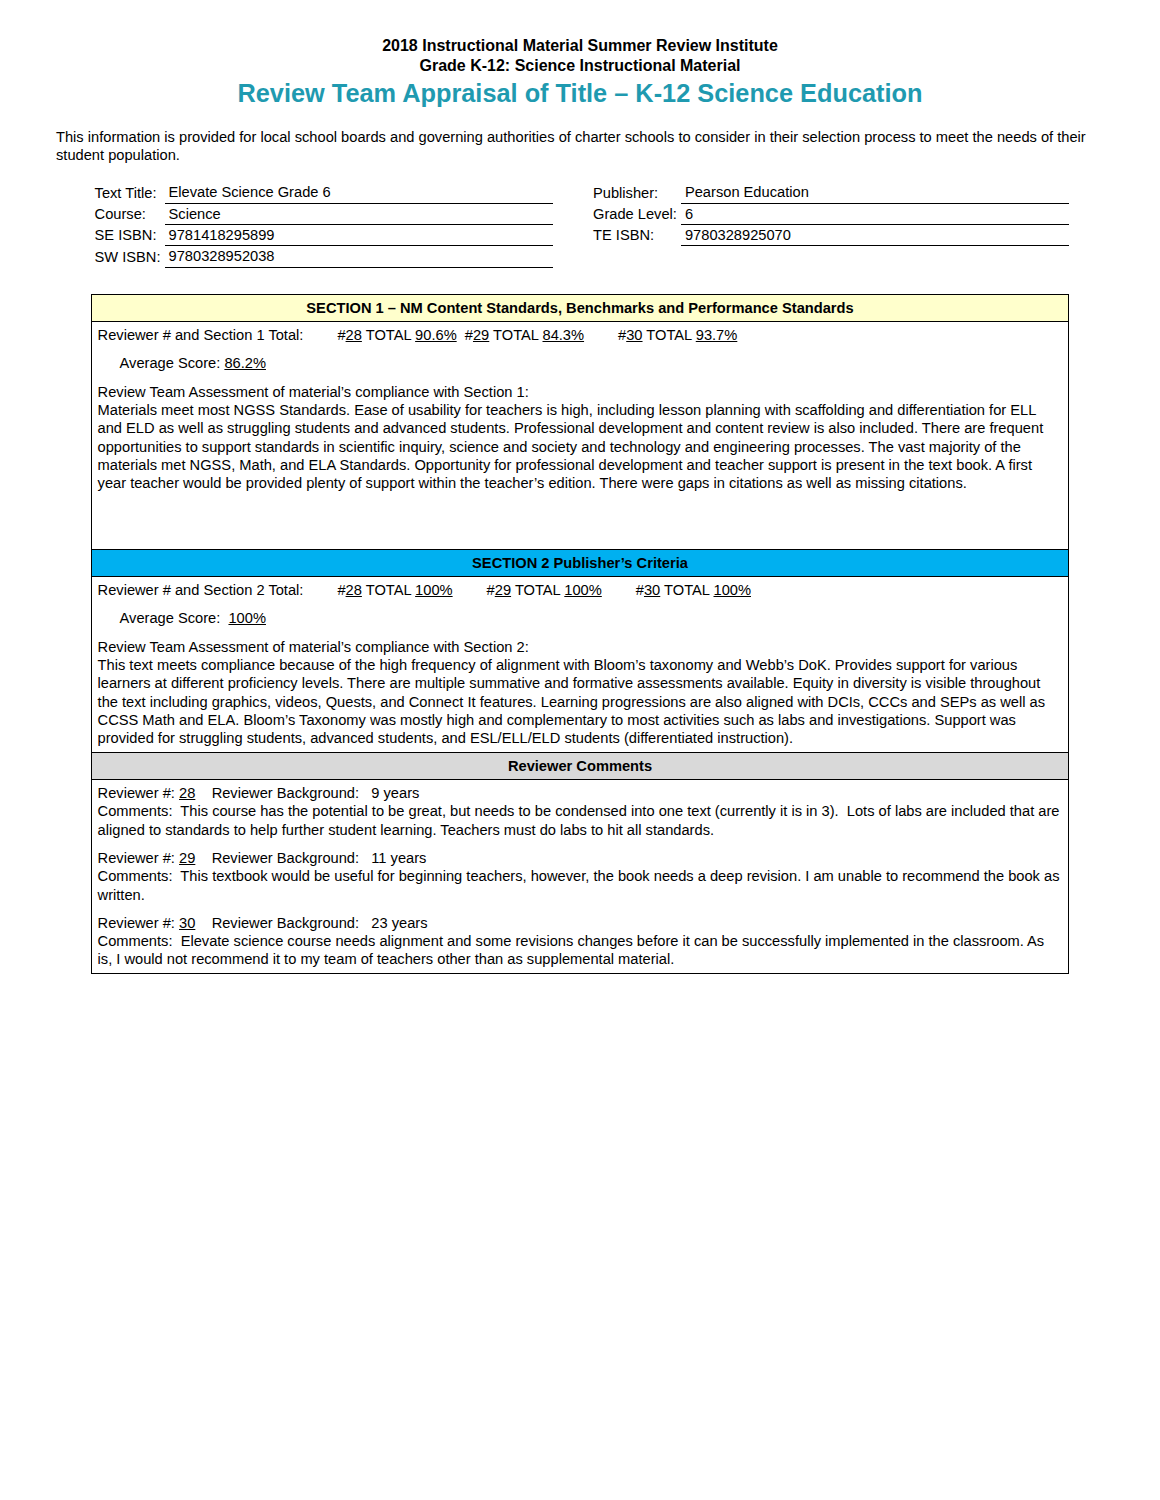2018 Instructional Material Summer Review Institute
Grade K-12: Science Instructional Material
Review Team Appraisal of Title – K-12 Science Education
This information is provided for local school boards and governing authorities of charter schools to consider in their selection process to meet the needs of their student population.
| Text Title: | Elevate Science Grade 6 | | Publisher: | Pearson Education |
| Course: | Science | | Grade Level: | 6 |
| SE ISBN: | 9781418295899 | | TE ISBN: | 9780328925070 |
| SW ISBN: | 9780328952038 | | | |
| SECTION 1 – NM Content Standards, Benchmarks and Performance Standards |
| Reviewer # and Section 1 Total: # 28 TOTAL 90.6% # 29 TOTAL 84.3% # 30 TOTAL 93.7% Average Score: 86.2% Review Team Assessment of material’s compliance with Section 1: Materials meet most NGSS Standards. Ease of usability for teachers is high, including lesson planning with scaffolding and differentiation for ELL and ELD as well as struggling students and advanced students. Professional development and content review is also included. There are frequent opportunities to support standards in scientific inquiry, science and society and technology and engineering processes. The vast majority of the materials met NGSS, Math, and ELA Standards. Opportunity for professional development and teacher support is present in the text book. A first year teacher would be provided plenty of support within the teacher’s edition. There were gaps in citations as well as missing citations. |
| SECTION 2 Publisher’s Criteria |
| Reviewer # and Section 2 Total: # 28 TOTAL 100% # 29 TOTAL 100% # 30 TOTAL 100% Average Score: 100% Review Team Assessment of material’s compliance with Section 2: This text meets compliance because of the high frequency of alignment with Bloom’s taxonomy and Webb’s DoK. Provides support for various learners at different proficiency levels. There are multiple summative and formative assessments available. Equity in diversity is visible throughout the text including graphics, videos, Quests, and Connect It features. Learning progressions are also aligned with DCIs, CCCs and SEPs as well as CCSS Math and ELA. Bloom’s Taxonomy was mostly high and complementary to most activities such as labs and investigations. Support was provided for struggling students, advanced students, and ESL/ELL/ELD students (differentiated instruction). |
| Reviewer Comments |
| Reviewer #: 28 Reviewer Background: 9 years Comments: This course has the potential to be great, but needs to be condensed into one text (currently it is in 3). Lots of labs are included that are aligned to standards to help further student learning. Teachers must do labs to hit all standards. Reviewer #: 29 Reviewer Background: 11 years Comments: This textbook would be useful for beginning teachers, however, the book needs a deep revision. I am unable to recommend the book as written. Reviewer #: 30 Reviewer Background: 23 years Comments: Elevate science course needs alignment and some revisions changes before it can be successfully implemented in the classroom. As is, I would not recommend it to my team of teachers other than as supplemental material. |